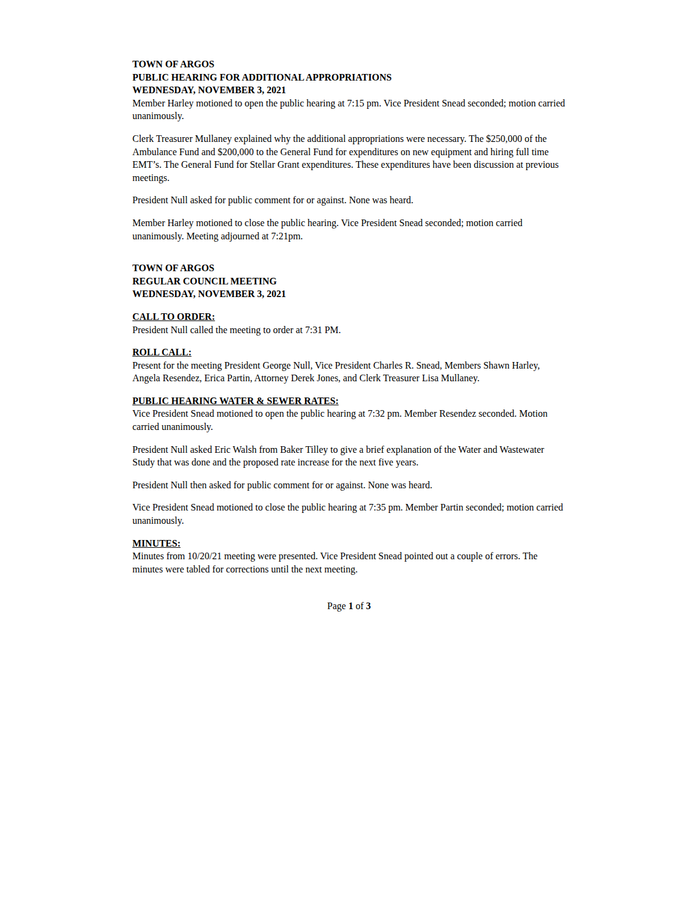TOWN OF ARGOS
PUBLIC HEARING FOR ADDITIONAL APPROPRIATIONS
WEDNESDAY, NOVEMBER 3, 2021
Member Harley motioned to open the public hearing at 7:15 pm. Vice President Snead seconded; motion carried unanimously.
Clerk Treasurer Mullaney explained why the additional appropriations were necessary. The $250,000 of the Ambulance Fund and $200,000 to the General Fund for expenditures on new equipment and hiring full time EMT’s. The General Fund for Stellar Grant expenditures. These expenditures have been discussion at previous meetings.
President Null asked for public comment for or against. None was heard.
Member Harley motioned to close the public hearing. Vice President Snead seconded; motion carried unanimously. Meeting adjourned at 7:21pm.
TOWN OF ARGOS
REGULAR COUNCIL MEETING
WEDNESDAY, NOVEMBER 3, 2021
CALL TO ORDER:
President Null called the meeting to order at 7:31 PM.
ROLL CALL:
Present for the meeting President George Null, Vice President Charles R. Snead, Members Shawn Harley, Angela Resendez, Erica Partin, Attorney Derek Jones, and Clerk Treasurer Lisa Mullaney.
PUBLIC HEARING WATER & SEWER RATES:
Vice President Snead motioned to open the public hearing at 7:32 pm. Member Resendez seconded. Motion carried unanimously.
President Null asked Eric Walsh from Baker Tilley to give a brief explanation of the Water and Wastewater Study that was done and the proposed rate increase for the next five years.
President Null then asked for public comment for or against. None was heard.
Vice President Snead motioned to close the public hearing at 7:35 pm. Member Partin seconded; motion carried unanimously.
MINUTES:
Minutes from 10/20/21 meeting were presented. Vice President Snead pointed out a couple of errors. The minutes were tabled for corrections until the next meeting.
Page 1 of 3